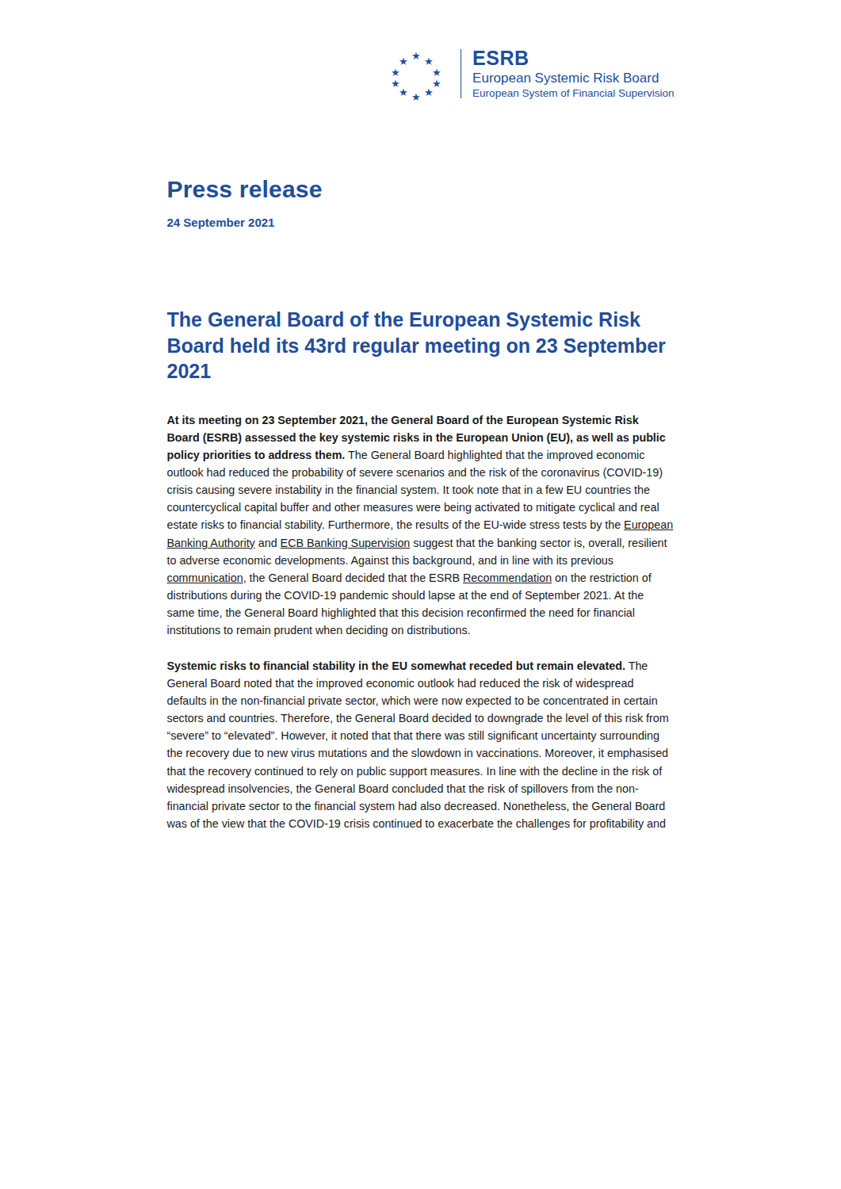★ ★ ★ ★ ★ ★ ★ ★ ★ ★
ESRB
European Systemic Risk Board
European System of Financial Supervision
Press release
24 September 2021
The General Board of the European Systemic Risk Board held its 43rd regular meeting on 23 September 2021
At its meeting on 23 September 2021, the General Board of the European Systemic Risk Board (ESRB) assessed the key systemic risks in the European Union (EU), as well as public policy priorities to address them. The General Board highlighted that the improved economic outlook had reduced the probability of severe scenarios and the risk of the coronavirus (COVID-19) crisis causing severe instability in the financial system. It took note that in a few EU countries the countercyclical capital buffer and other measures were being activated to mitigate cyclical and real estate risks to financial stability. Furthermore, the results of the EU-wide stress tests by the European Banking Authority and ECB Banking Supervision suggest that the banking sector is, overall, resilient to adverse economic developments. Against this background, and in line with its previous communication, the General Board decided that the ESRB Recommendation on the restriction of distributions during the COVID-19 pandemic should lapse at the end of September 2021. At the same time, the General Board highlighted that this decision reconfirmed the need for financial institutions to remain prudent when deciding on distributions.
Systemic risks to financial stability in the EU somewhat receded but remain elevated. The General Board noted that the improved economic outlook had reduced the risk of widespread defaults in the non-financial private sector, which were now expected to be concentrated in certain sectors and countries. Therefore, the General Board decided to downgrade the level of this risk from “severe” to “elevated”. However, it noted that that there was still significant uncertainty surrounding the recovery due to new virus mutations and the slowdown in vaccinations. Moreover, it emphasised that the recovery continued to rely on public support measures. In line with the decline in the risk of widespread insolvencies, the General Board concluded that the risk of spillovers from the non-financial private sector to the financial system had also decreased. Nonetheless, the General Board was of the view that the COVID-19 crisis continued to exacerbate the challenges for profitability and